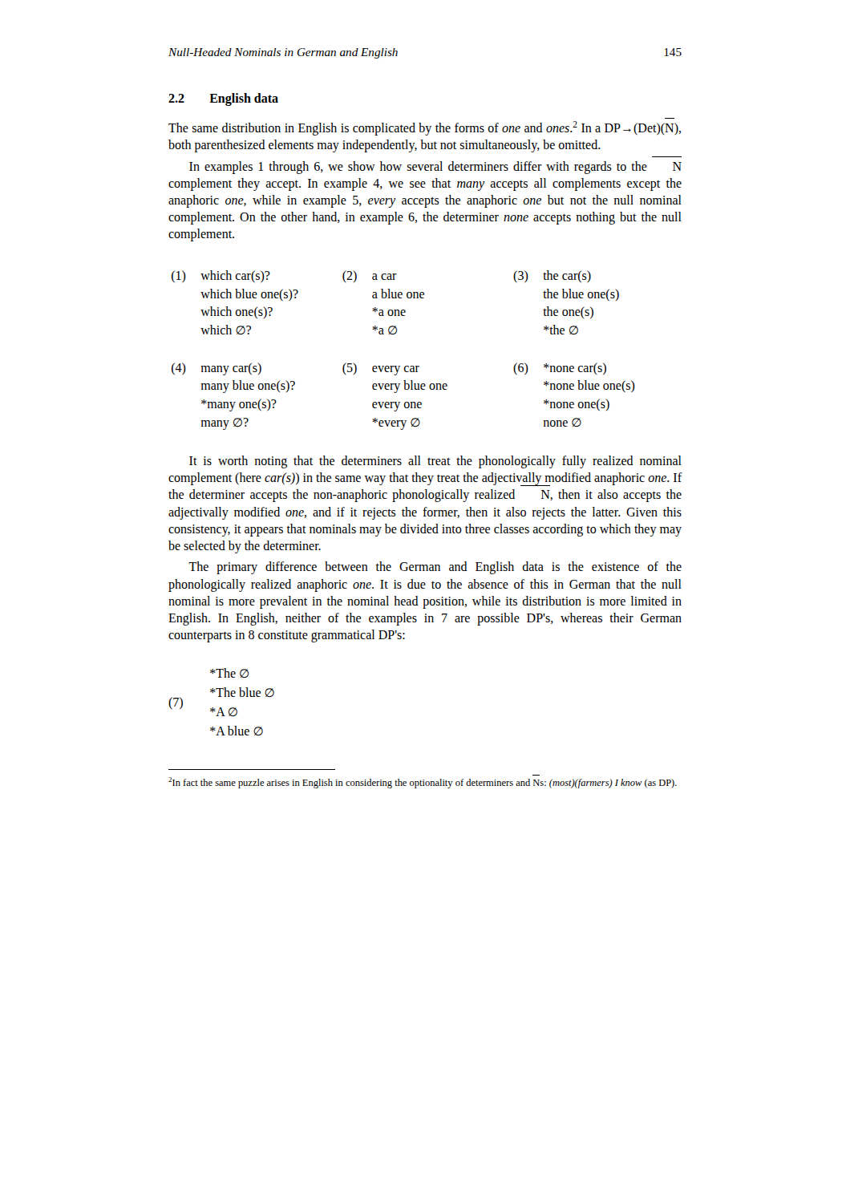Null-Headed Nominals in German and English 145
2.2 English data
The same distribution in English is complicated by the forms of one and ones.2 In a DP→(Det)(N), both parenthesized elements may independently, but not simultaneously, be omitted.
In examples 1 through 6, we show how several determiners differ with regards to the N complement they accept. In example 4, we see that many accepts all complements except the anaphoric one, while in example 5, every accepts the anaphoric one but not the null nominal complement. On the other hand, in example 6, the determiner none accepts nothing but the null complement.
| (1) | which car(s)? | (2) | a car | (3) | the car(s) |
| | which blue one(s)? | | a blue one | | the blue one(s) |
| | which one(s)? | | *a one | | the one(s) |
| | which ∅ ? | | *a ∅ | | *the ∅ |
| (4) | many car(s) | (5) | every car | (6) | *none car(s) |
| | many blue one(s)? | | every blue one | | *none blue one(s) |
| | *many one(s)? | | every one | | *none one(s) |
| | many ∅ ? | | *every ∅ | | none ∅ |
It is worth noting that the determiners all treat the phonologically fully realized nominal complement (here car(s)) in the same way that they treat the adjectivally modified anaphoric one. If the determiner accepts the non-anaphoric phonologically realized N, then it also accepts the adjectivally modified one, and if it rejects the former, then it also rejects the latter. Given this consistency, it appears that nominals may be divided into three classes according to which they may be selected by the determiner.
The primary difference between the German and English data is the existence of the phonologically realized anaphoric one. It is due to the absence of this in German that the null nominal is more prevalent in the nominal head position, while its distribution is more limited in English. In English, neither of the examples in 7 are possible DP's, whereas their German counterparts in 8 constitute grammatical DP's:
(7)
*The ∅
*The blue ∅
*A ∅
*A blue ∅
2In fact the same puzzle arises in English in considering the optionality of determiners and Ns: (most)(farmers) I know (as DP).